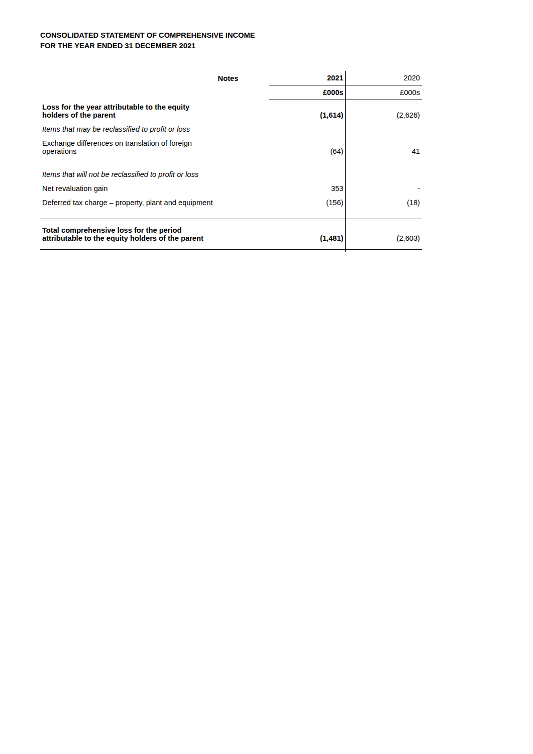Consolidated Statement of Comprehensive Income
For the Year Ended 31 December 2021
| | Notes | 2021 | 2020 |
| | | £000s | £000s |
| Loss for the year attributable to the equity holders of the parent | | (1,614) | (2,626) |
| Items that may be reclassified to profit or loss | | | |
| Exchange differences on translation of foreign operations | | (64) | 41 |
| Items that will not be reclassified to profit or loss | | | |
| Net revaluation gain | | 353 | - |
| Deferred tax charge – property, plant and equipment | | (156) | (18) |
| Total comprehensive loss for the period attributable to the equity holders of the parent | | (1,481) | (2,603) |